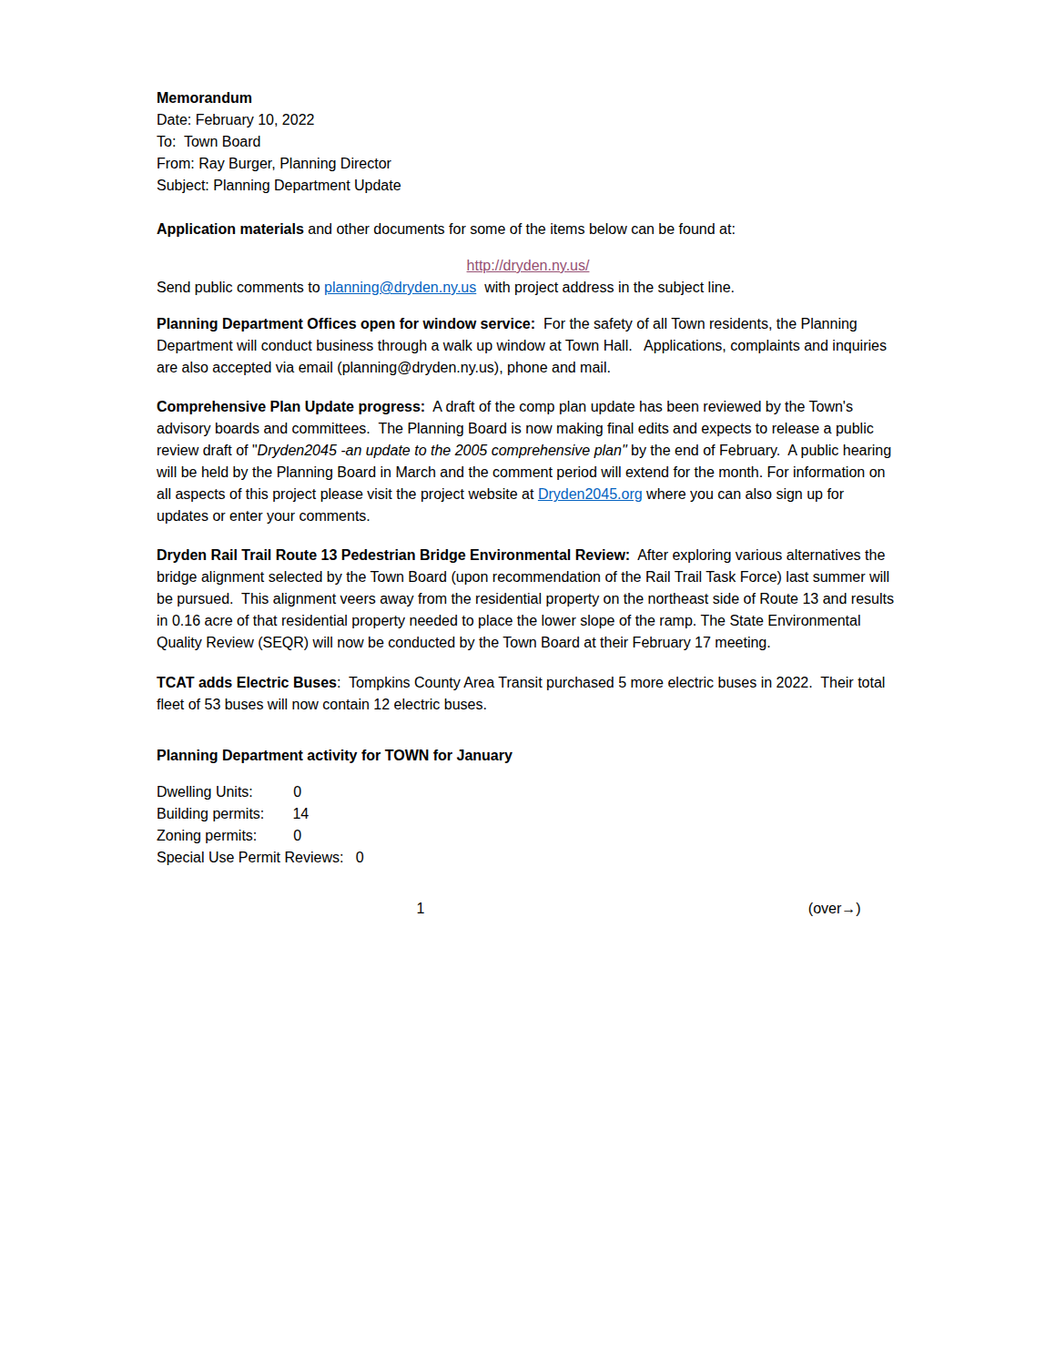Memorandum
Date: February 10, 2022
To: Town Board
From: Ray Burger, Planning Director
Subject: Planning Department Update
Application materials and other documents for some of the items below can be found at:
http://dryden.ny.us/
Send public comments to planning@dryden.ny.us with project address in the subject line.
Planning Department Offices open for window service: For the safety of all Town residents, the Planning Department will conduct business through a walk up window at Town Hall. Applications, complaints and inquiries are also accepted via email (planning@dryden.ny.us), phone and mail.
Comprehensive Plan Update progress: A draft of the comp plan update has been reviewed by the Town's advisory boards and committees. The Planning Board is now making final edits and expects to release a public review draft of "Dryden2045 -an update to the 2005 comprehensive plan" by the end of February. A public hearing will be held by the Planning Board in March and the comment period will extend for the month. For information on all aspects of this project please visit the project website at Dryden2045.org where you can also sign up for updates or enter your comments.
Dryden Rail Trail Route 13 Pedestrian Bridge Environmental Review: After exploring various alternatives the bridge alignment selected by the Town Board (upon recommendation of the Rail Trail Task Force) last summer will be pursued. This alignment veers away from the residential property on the northeast side of Route 13 and results in 0.16 acre of that residential property needed to place the lower slope of the ramp. The State Environmental Quality Review (SEQR) will now be conducted by the Town Board at their February 17 meeting.
TCAT adds Electric Buses: Tompkins County Area Transit purchased 5 more electric buses in 2022. Their total fleet of 53 buses will now contain 12 electric buses.
Planning Department activity for TOWN for January
Dwelling Units: 0
Building permits: 14
Zoning permits: 0
Special Use Permit Reviews: 0
1 (over→)